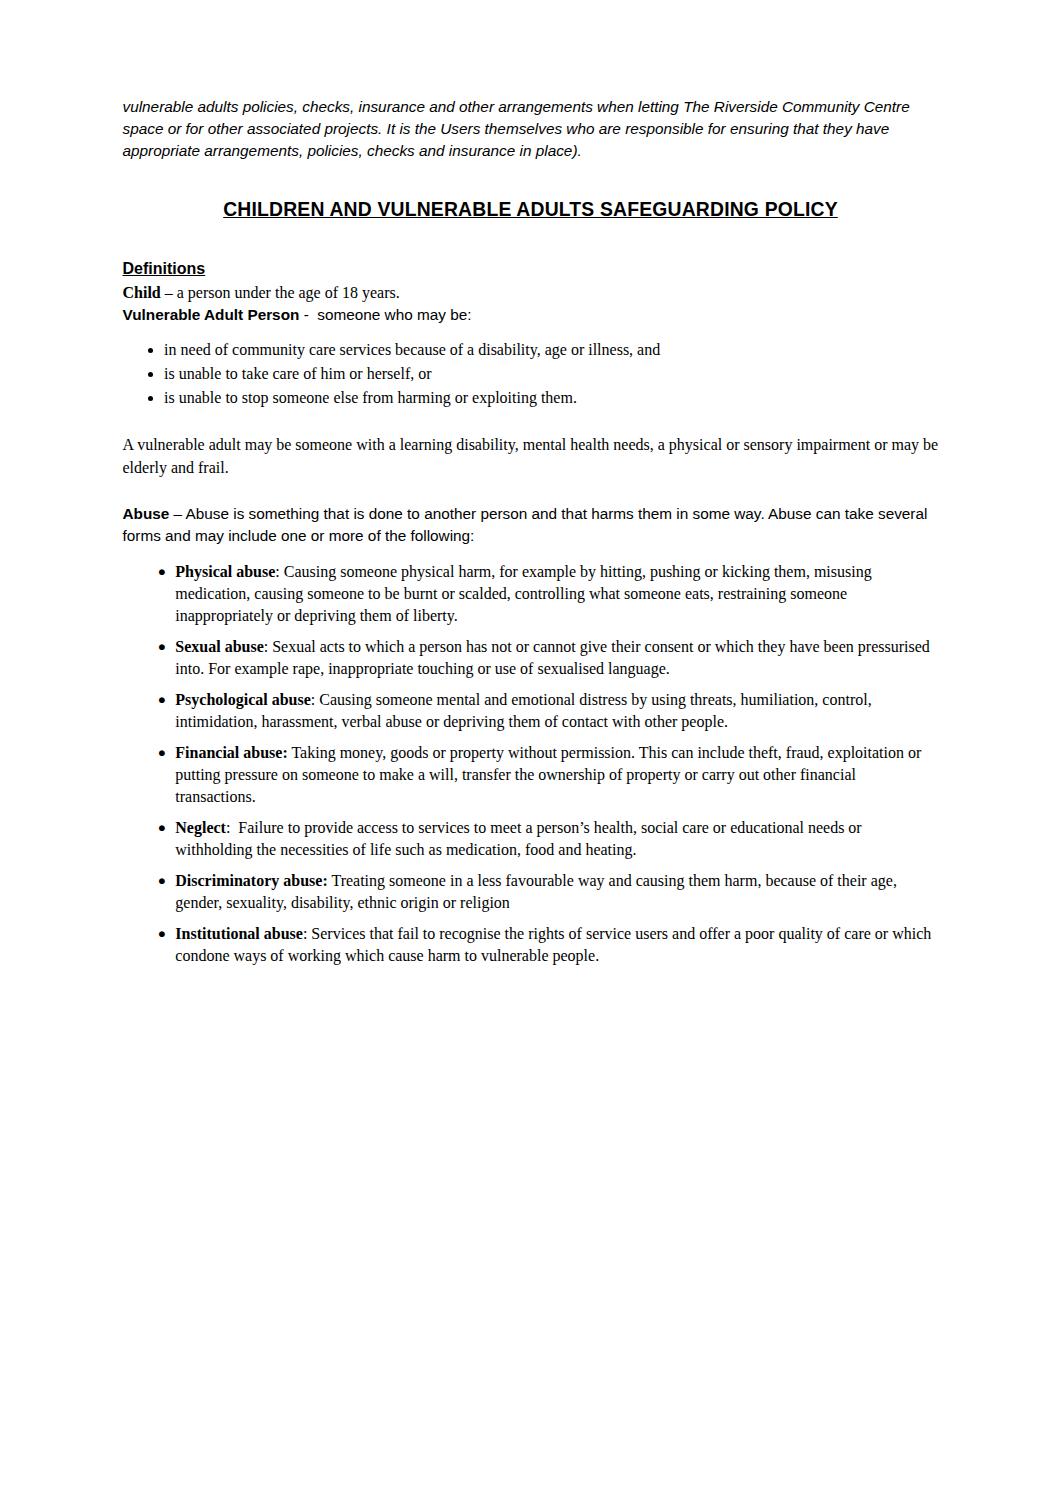vulnerable adults policies, checks, insurance and other arrangements when letting The Riverside Community Centre space or for other associated projects. It is the Users themselves who are responsible for ensuring that they have appropriate arrangements, policies, checks and insurance in place).
CHILDREN AND VULNERABLE ADULTS SAFEGUARDING POLICY
Definitions
Child – a person under the age of 18 years.
Vulnerable Adult Person - someone who may be:
in need of community care services because of a disability, age or illness, and
is unable to take care of him or herself, or
is unable to stop someone else from harming or exploiting them.
A vulnerable adult may be someone with a learning disability, mental health needs, a physical or sensory impairment or may be elderly and frail.
Abuse – Abuse is something that is done to another person and that harms them in some way. Abuse can take several forms and may include one or more of the following:
Physical abuse: Causing someone physical harm, for example by hitting, pushing or kicking them, misusing medication, causing someone to be burnt or scalded, controlling what someone eats, restraining someone inappropriately or depriving them of liberty.
Sexual abuse: Sexual acts to which a person has not or cannot give their consent or which they have been pressurised into. For example rape, inappropriate touching or use of sexualised language.
Psychological abuse: Causing someone mental and emotional distress by using threats, humiliation, control, intimidation, harassment, verbal abuse or depriving them of contact with other people.
Financial abuse: Taking money, goods or property without permission. This can include theft, fraud, exploitation or putting pressure on someone to make a will, transfer the ownership of property or carry out other financial transactions.
Neglect: Failure to provide access to services to meet a person’s health, social care or educational needs or withholding the necessities of life such as medication, food and heating.
Discriminatory abuse: Treating someone in a less favourable way and causing them harm, because of their age, gender, sexuality, disability, ethnic origin or religion
Institutional abuse: Services that fail to recognise the rights of service users and offer a poor quality of care or which condone ways of working which cause harm to vulnerable people.